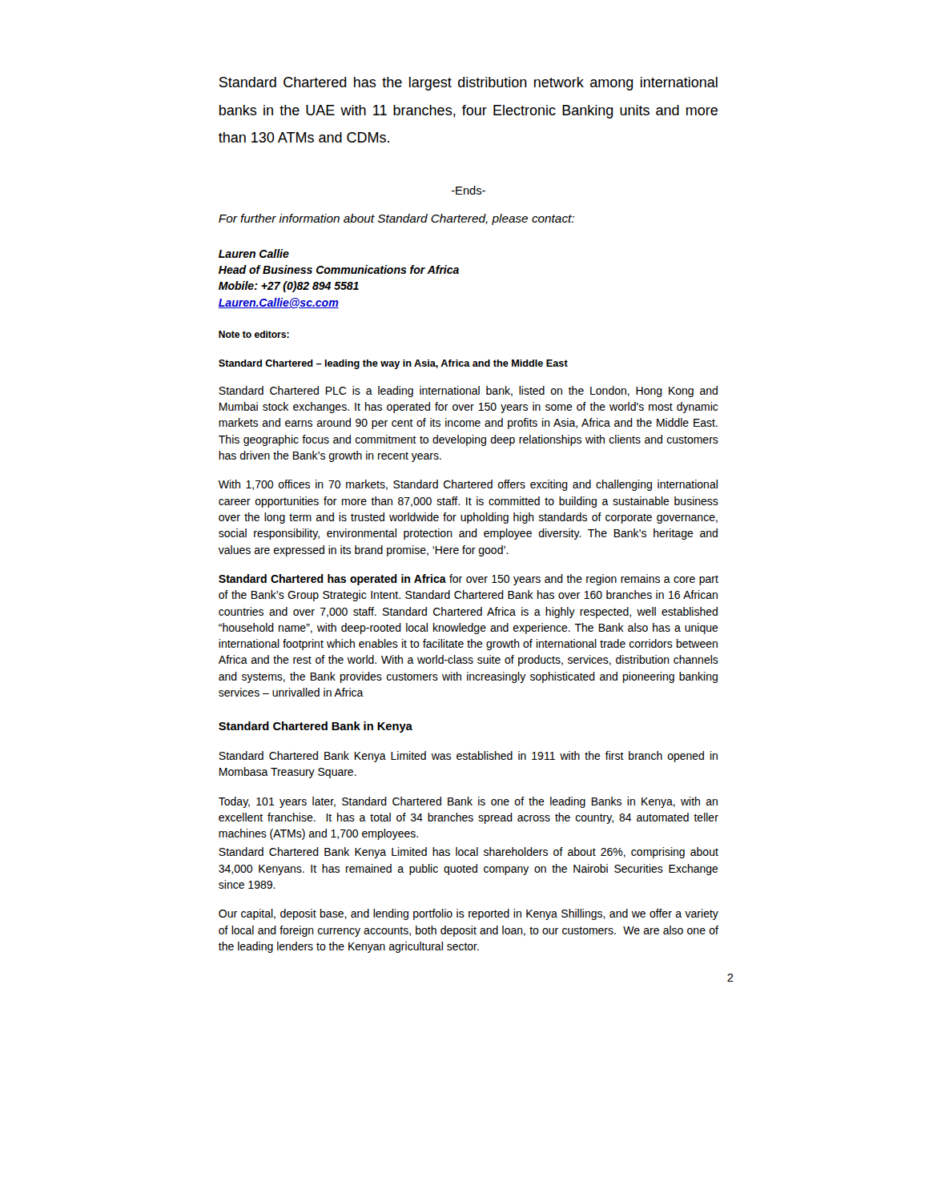Standard Chartered has the largest distribution network among international banks in the UAE with 11 branches, four Electronic Banking units and more than 130 ATMs and CDMs.
-Ends-
For further information about Standard Chartered, please contact:
Lauren Callie
Head of Business Communications for Africa
Mobile: +27 (0)82 894 5581
Lauren.Callie@sc.com
Note to editors:
Standard Chartered – leading the way in Asia, Africa and the Middle East
Standard Chartered PLC is a leading international bank, listed on the London, Hong Kong and Mumbai stock exchanges. It has operated for over 150 years in some of the world's most dynamic markets and earns around 90 per cent of its income and profits in Asia, Africa and the Middle East. This geographic focus and commitment to developing deep relationships with clients and customers has driven the Bank’s growth in recent years.
With 1,700 offices in 70 markets, Standard Chartered offers exciting and challenging international career opportunities for more than 87,000 staff. It is committed to building a sustainable business over the long term and is trusted worldwide for upholding high standards of corporate governance, social responsibility, environmental protection and employee diversity. The Bank’s heritage and values are expressed in its brand promise, ‘Here for good’.
Standard Chartered has operated in Africa for over 150 years and the region remains a core part of the Bank’s Group Strategic Intent. Standard Chartered Bank has over 160 branches in 16 African countries and over 7,000 staff. Standard Chartered Africa is a highly respected, well established “household name”, with deep-rooted local knowledge and experience. The Bank also has a unique international footprint which enables it to facilitate the growth of international trade corridors between Africa and the rest of the world. With a world-class suite of products, services, distribution channels and systems, the Bank provides customers with increasingly sophisticated and pioneering banking services – unrivalled in Africa
Standard Chartered Bank in Kenya
Standard Chartered Bank Kenya Limited was established in 1911 with the first branch opened in Mombasa Treasury Square.
Today, 101 years later, Standard Chartered Bank is one of the leading Banks in Kenya, with an excellent franchise. It has a total of 34 branches spread across the country, 84 automated teller machines (ATMs) and 1,700 employees.
Standard Chartered Bank Kenya Limited has local shareholders of about 26%, comprising about 34,000 Kenyans. It has remained a public quoted company on the Nairobi Securities Exchange since 1989.
Our capital, deposit base, and lending portfolio is reported in Kenya Shillings, and we offer a variety of local and foreign currency accounts, both deposit and loan, to our customers. We are also one of the leading lenders to the Kenyan agricultural sector.
2